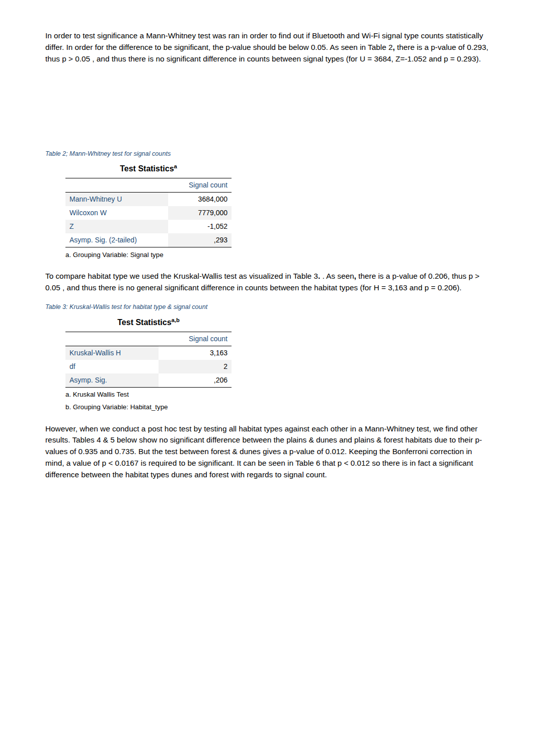In order to test significance a Mann-Whitney test was ran in order to find out if Bluetooth and Wi-Fi signal type counts statistically differ. In order for the difference to be significant, the p-value should be below 0.05. As seen in Table 2, there is a p-value of 0.293, thus p > 0.05 , and thus there is no significant difference in counts between signal types (for U = 3684, Z=-1.052 and p = 0.293).
Table 2; Mann-Whitney test for signal counts
Test Statisticsa
| | Signal count |
| --- | --- |
| Mann-Whitney U | 3684,000 |
| Wilcoxon W | 7779,000 |
| Z | -1,052 |
| Asymp. Sig. (2-tailed) | ,293 |
a. Grouping Variable: Signal type
To compare habitat type we used the Kruskal-Wallis test as visualized in Table 3. . As seen, there is a p-value of 0.206, thus p > 0.05 , and thus there is no general significant difference in counts between the habitat types (for H = 3,163 and p = 0.206).
Table 3: Kruskal-Wallis test for habitat type & signal count
Test Statisticsa,b
| | Signal count |
| --- | --- |
| Kruskal-Wallis H | 3,163 |
| df | 2 |
| Asymp. Sig. | ,206 |
a. Kruskal Wallis Test
b. Grouping Variable: Habitat_type
However, when we conduct a post hoc test by testing all habitat types against each other in a Mann-Whitney test, we find other results. Tables 4 & 5 below show no significant difference between the plains & dunes and plains & forest habitats due to their p-values of 0.935 and 0.735. But the test between forest & dunes gives a p-value of 0.012. Keeping the Bonferroni correction in mind, a value of p < 0.0167 is required to be significant. It can be seen in Table 6 that p < 0.012 so there is in fact a significant difference between the habitat types dunes and forest with regards to signal count.